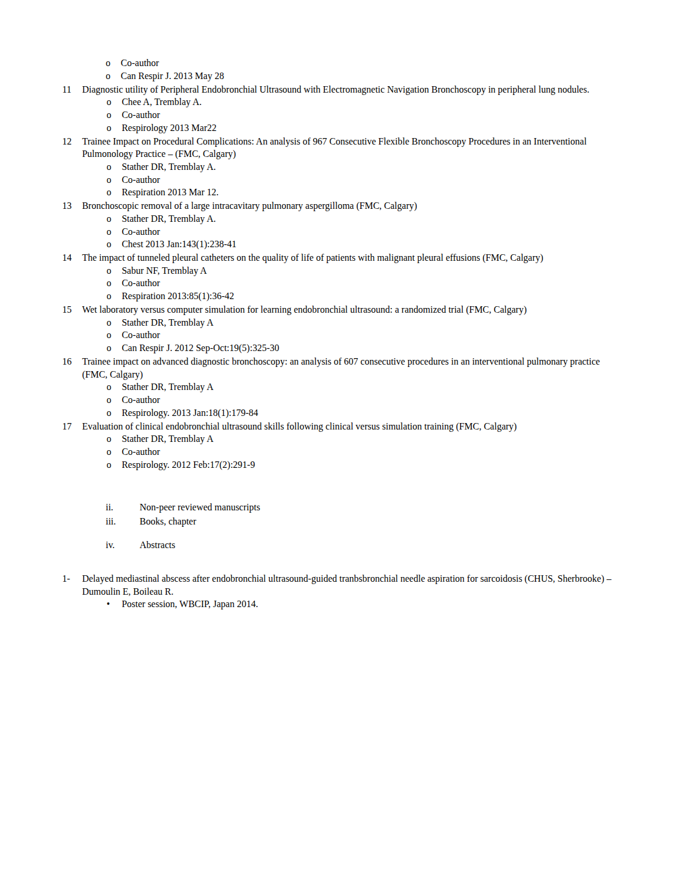Co-author
Can Respir J. 2013 May 28
11 Diagnostic utility of Peripheral Endobronchial Ultrasound with Electromagnetic Navigation Bronchoscopy in peripheral lung nodules.
Chee A, Tremblay A.
Co-author
Respirology 2013 Mar22
12 Trainee Impact on Procedural Complications: An analysis of 967 Consecutive Flexible Bronchoscopy Procedures in an Interventional Pulmonology Practice – (FMC, Calgary)
Stather DR, Tremblay A.
Co-author
Respiration 2013 Mar 12.
13 Bronchoscopic removal of a large intracavitary pulmonary aspergilloma (FMC, Calgary)
Stather DR, Tremblay A.
Co-author
Chest 2013 Jan:143(1):238-41
14 The impact of tunneled pleural catheters on the quality of life of patients with malignant pleural effusions (FMC, Calgary)
Sabur NF, Tremblay A
Co-author
Respiration 2013:85(1):36-42
15 Wet laboratory versus computer simulation for learning endobronchial ultrasound: a randomized trial (FMC, Calgary)
Stather DR, Tremblay A
Co-author
Can Respir J. 2012 Sep-Oct:19(5):325-30
16 Trainee impact on advanced diagnostic bronchoscopy: an analysis of 607 consecutive procedures in an interventional pulmonary practice (FMC, Calgary)
Stather DR, Tremblay A
Co-author
Respirology. 2013 Jan:18(1):179-84
17 Evaluation of clinical endobronchial ultrasound skills following clinical versus simulation training (FMC, Calgary)
Stather DR, Tremblay A
Co-author
Respirology. 2012 Feb:17(2):291-9
ii. Non-peer reviewed manuscripts iii. Books, chapter
iv. Abstracts
1- Delayed mediastinal abscess after endobronchial ultrasound-guided tranbsbronchial needle aspiration for sarcoidosis (CHUS, Sherbrooke) – Dumoulin E, Boileau R.
Poster session, WBCIP, Japan 2014.